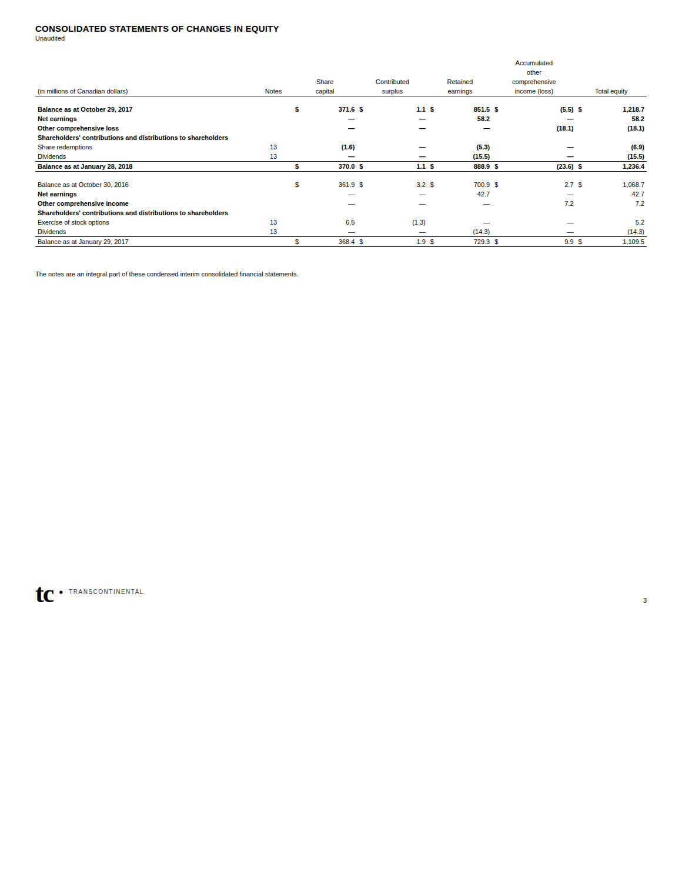CONSOLIDATED STATEMENTS OF CHANGES IN EQUITY
Unaudited
| | | | | | Accumulated | |
| | | | | | other | |
| | | Share | Contributed | Retained | comprehensive | |
| (in millions of Canadian dollars) | Notes | capital | surplus | earnings | income (loss) | Total equity |
| Balance as at October 29, 2017 | | $ | 371.6 | $ | 1.1 | $ | 851.5 | $ | (5.5) | $ | 1,218.7 |
| Net earnings | | | — | | — | | 58.2 | | — | | 58.2 |
| Other comprehensive loss | | | — | | — | | — | | (18.1) | | (18.1) |
| Shareholders' contributions and distributions to shareholders | | | | | | | | | | | |
| Share redemptions | 13 | | (1.6) | | — | | (5.3) | | — | | (6.9) |
| Dividends | 13 | | — | | — | | (15.5) | | — | | (15.5) |
| Balance as at January 28, 2018 | | $ | 370.0 | $ | 1.1 | $ | 888.9 | $ | (23.6) | $ | 1,236.4 |
| Balance as at October 30, 2016 | | $ | 361.9 | $ | 3.2 | $ | 700.9 | $ | 2.7 | $ | 1,068.7 |
| Net earnings | | | — | | — | | 42.7 | | — | | 42.7 |
| Other comprehensive income | | | — | | — | | — | | 7.2 | | 7.2 |
| Shareholders' contributions and distributions to shareholders | | | | | | | | | | | |
| Exercise of stock options | 13 | | 6.5 | | (1.3) | | — | | — | | 5.2 |
| Dividends | 13 | | — | | — | | (14.3) | | — | | (14.3) |
| Balance as at January 29, 2017 | | $ | 368.4 | $ | 1.9 | $ | 729.3 | $ | 9.9 | $ | 1,109.5 |
The notes are an integral part of these condensed interim consolidated financial statements.
tc • TRANSCONTINENTAL
3